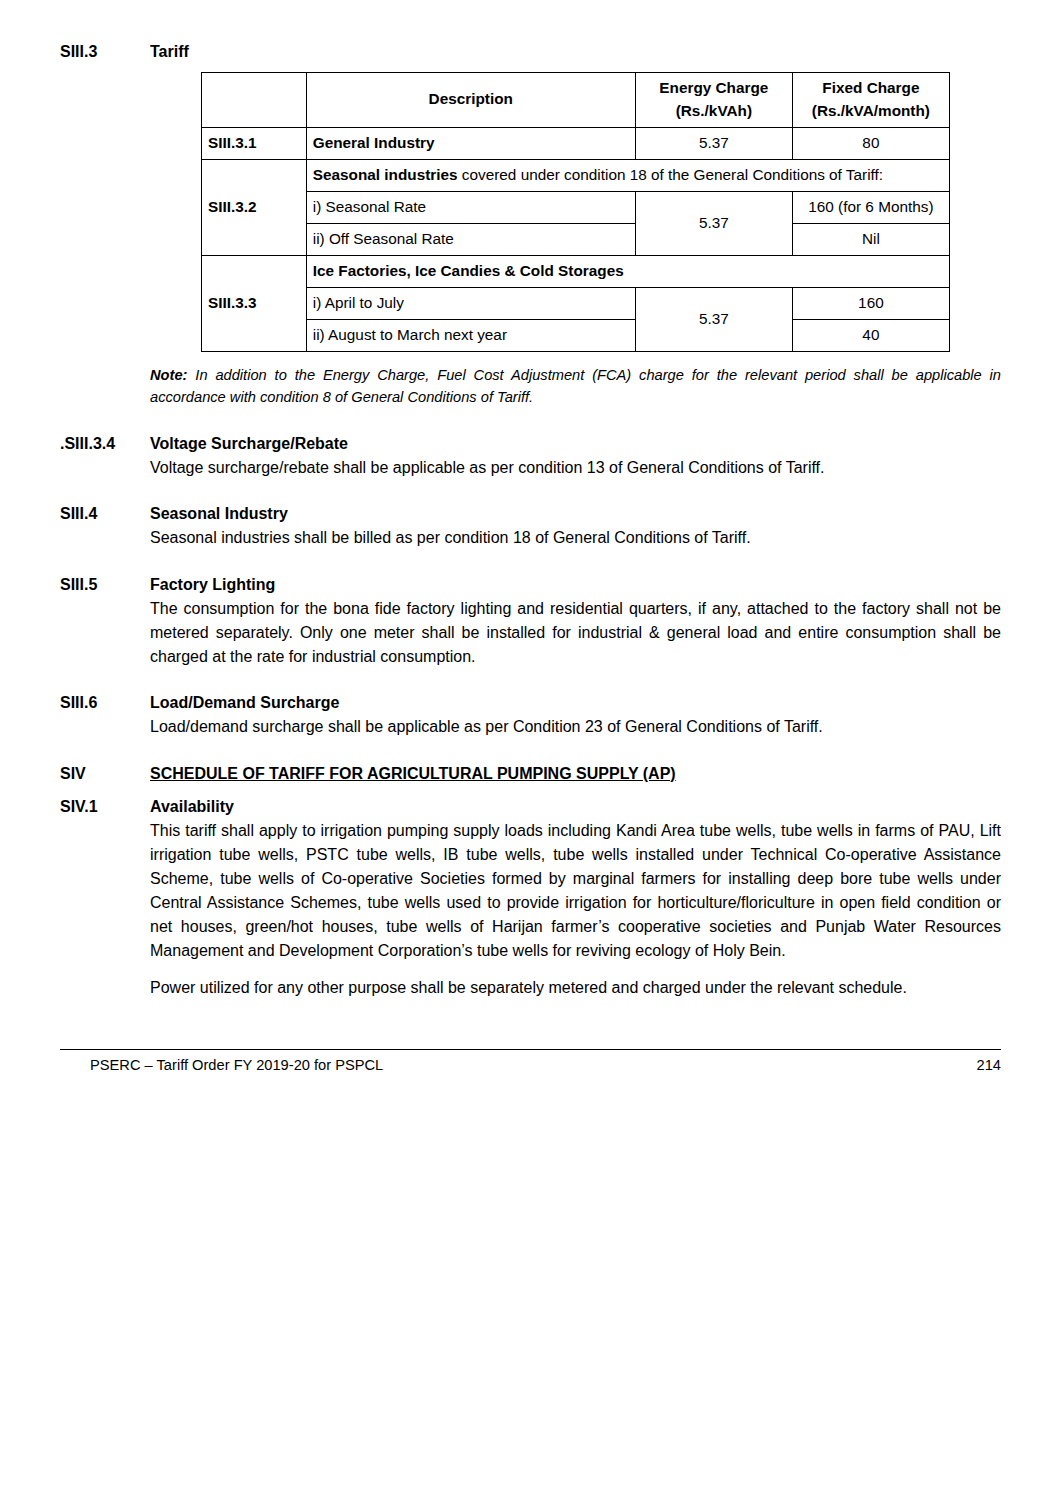SIII.3
Tariff
| | Description | Energy Charge (Rs./kVAh) | Fixed Charge (Rs./kVA/month) |
| --- | --- | --- | --- |
| SIII.3.1 | General Industry | 5.37 | 80 |
| SIII.3.2 | Seasonal industries covered under condition 18 of the General Conditions of Tariff: |
| i) Seasonal Rate | 5.37 | 160 (for 6 Months) |
| ii) Off Seasonal Rate | Nil |
| SIII.3.3 | Ice Factories, Ice Candies & Cold Storages |
| i) April to July | 5.37 | 160 |
| ii) August to March next year | 40 |
Note: In addition to the Energy Charge, Fuel Cost Adjustment (FCA) charge for the relevant period shall be applicable in accordance with condition 8 of General Conditions of Tariff.
.SIII.3.4
Voltage Surcharge/Rebate
Voltage surcharge/rebate shall be applicable as per condition 13 of General Conditions of Tariff.
SIII.4
Seasonal Industry
Seasonal industries shall be billed as per condition 18 of General Conditions of Tariff.
SIII.5
Factory Lighting
The consumption for the bona fide factory lighting and residential quarters, if any, attached to the factory shall not be metered separately. Only one meter shall be installed for industrial & general load and entire consumption shall be charged at the rate for industrial consumption.
SIII.6
Load/Demand Surcharge
Load/demand surcharge shall be applicable as per Condition 23 of General Conditions of Tariff.
SIV
SCHEDULE OF TARIFF FOR AGRICULTURAL PUMPING SUPPLY (AP)
SIV.1
Availability
This tariff shall apply to irrigation pumping supply loads including Kandi Area tube wells, tube wells in farms of PAU, Lift irrigation tube wells, PSTC tube wells, IB tube wells, tube wells installed under Technical Co-operative Assistance Scheme, tube wells of Co-operative Societies formed by marginal farmers for installing deep bore tube wells under Central Assistance Schemes, tube wells used to provide irrigation for horticulture/floriculture in open field condition or net houses, green/hot houses, tube wells of Harijan farmer’s cooperative societies and Punjab Water Resources Management and Development Corporation’s tube wells for reviving ecology of Holy Bein.
Power utilized for any other purpose shall be separately metered and charged under the relevant schedule.
PSERC – Tariff Order FY 2019-20 for PSPCL 214